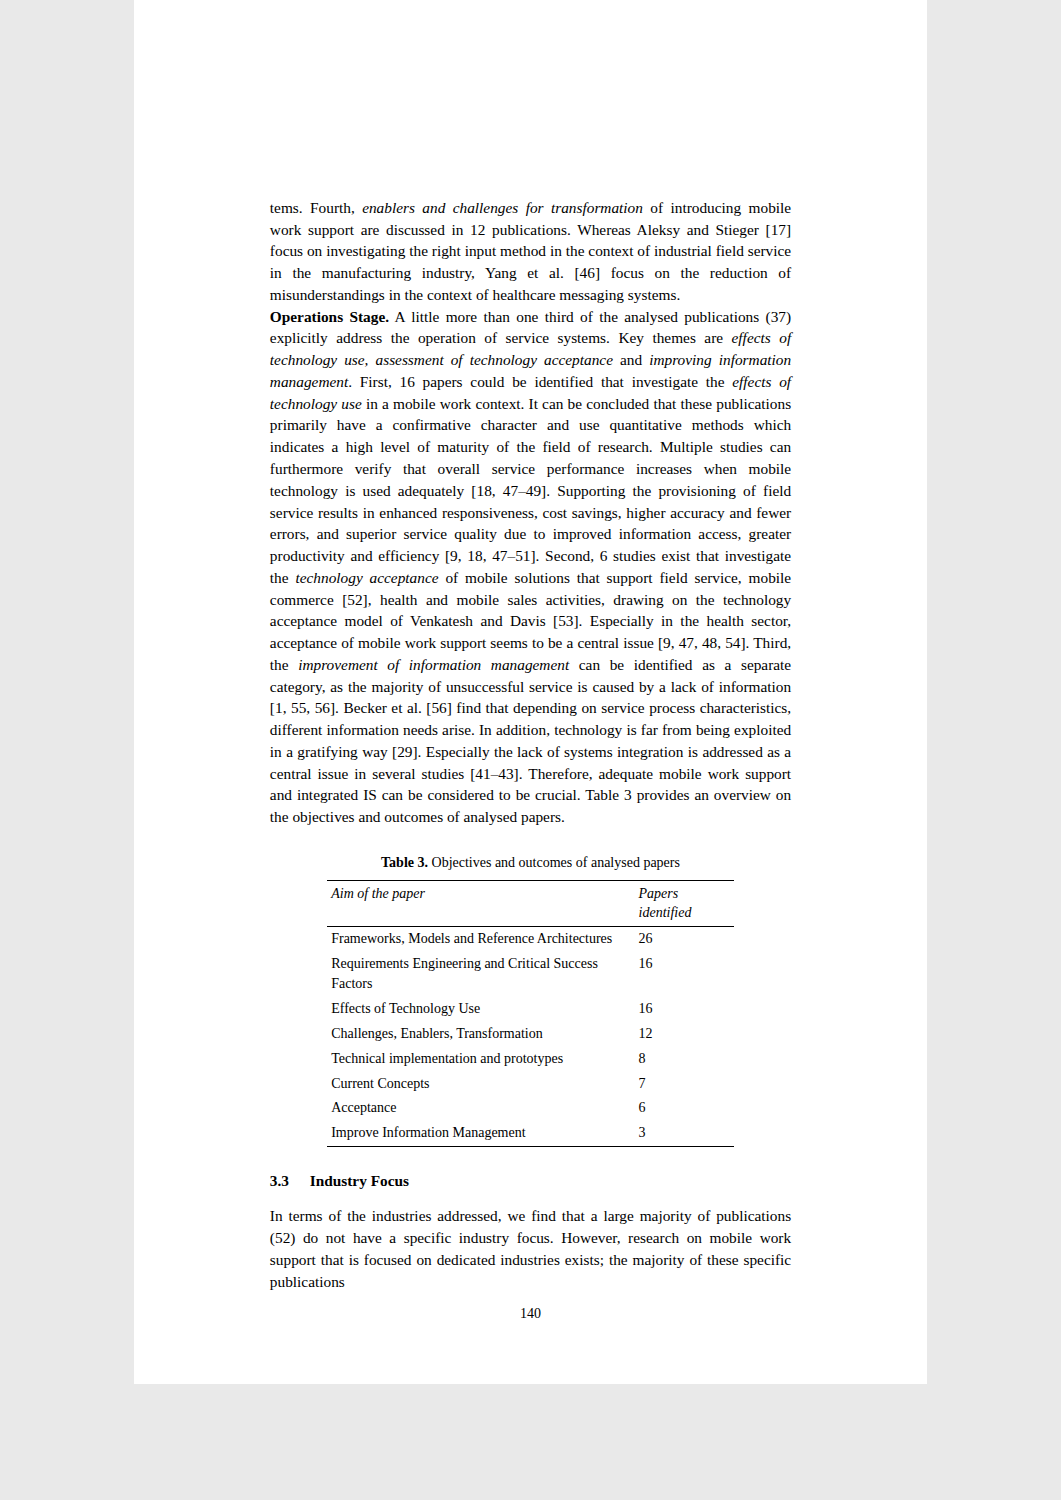tems. Fourth, enablers and challenges for transformation of introducing mobile work support are discussed in 12 publications. Whereas Aleksy and Stieger [17] focus on investigating the right input method in the context of industrial field service in the manufacturing industry, Yang et al. [46] focus on the reduction of misunderstandings in the context of healthcare messaging systems.
Operations Stage. A little more than one third of the analysed publications (37) explicitly address the operation of service systems. Key themes are effects of technology use, assessment of technology acceptance and improving information management. First, 16 papers could be identified that investigate the effects of technology use in a mobile work context. It can be concluded that these publications primarily have a confirmative character and use quantitative methods which indicates a high level of maturity of the field of research. Multiple studies can furthermore verify that overall service performance increases when mobile technology is used adequately [18, 47–49]. Supporting the provisioning of field service results in enhanced responsiveness, cost savings, higher accuracy and fewer errors, and superior service quality due to improved information access, greater productivity and efficiency [9, 18, 47–51]. Second, 6 studies exist that investigate the technology acceptance of mobile solutions that support field service, mobile commerce [52], health and mobile sales activities, drawing on the technology acceptance model of Venkatesh and Davis [53]. Especially in the health sector, acceptance of mobile work support seems to be a central issue [9, 47, 48, 54]. Third, the improvement of information management can be identified as a separate category, as the majority of unsuccessful service is caused by a lack of information [1, 55, 56]. Becker et al. [56] find that depending on service process characteristics, different information needs arise. In addition, technology is far from being exploited in a gratifying way [29]. Especially the lack of systems integration is addressed as a central issue in several studies [41–43]. Therefore, adequate mobile work support and integrated IS can be considered to be crucial. Table 3 provides an overview on the objectives and outcomes of analysed papers.
Table 3. Objectives and outcomes of analysed papers
| Aim of the paper | Papers identified |
| --- | --- |
| Frameworks, Models and Reference Architectures | 26 |
| Requirements Engineering and Critical Success Factors | 16 |
| Effects of Technology Use | 16 |
| Challenges, Enablers, Transformation | 12 |
| Technical implementation and prototypes | 8 |
| Current Concepts | 7 |
| Acceptance | 6 |
| Improve Information Management | 3 |
3.3 Industry Focus
In terms of the industries addressed, we find that a large majority of publications (52) do not have a specific industry focus. However, research on mobile work support that is focused on dedicated industries exists; the majority of these specific publications
140